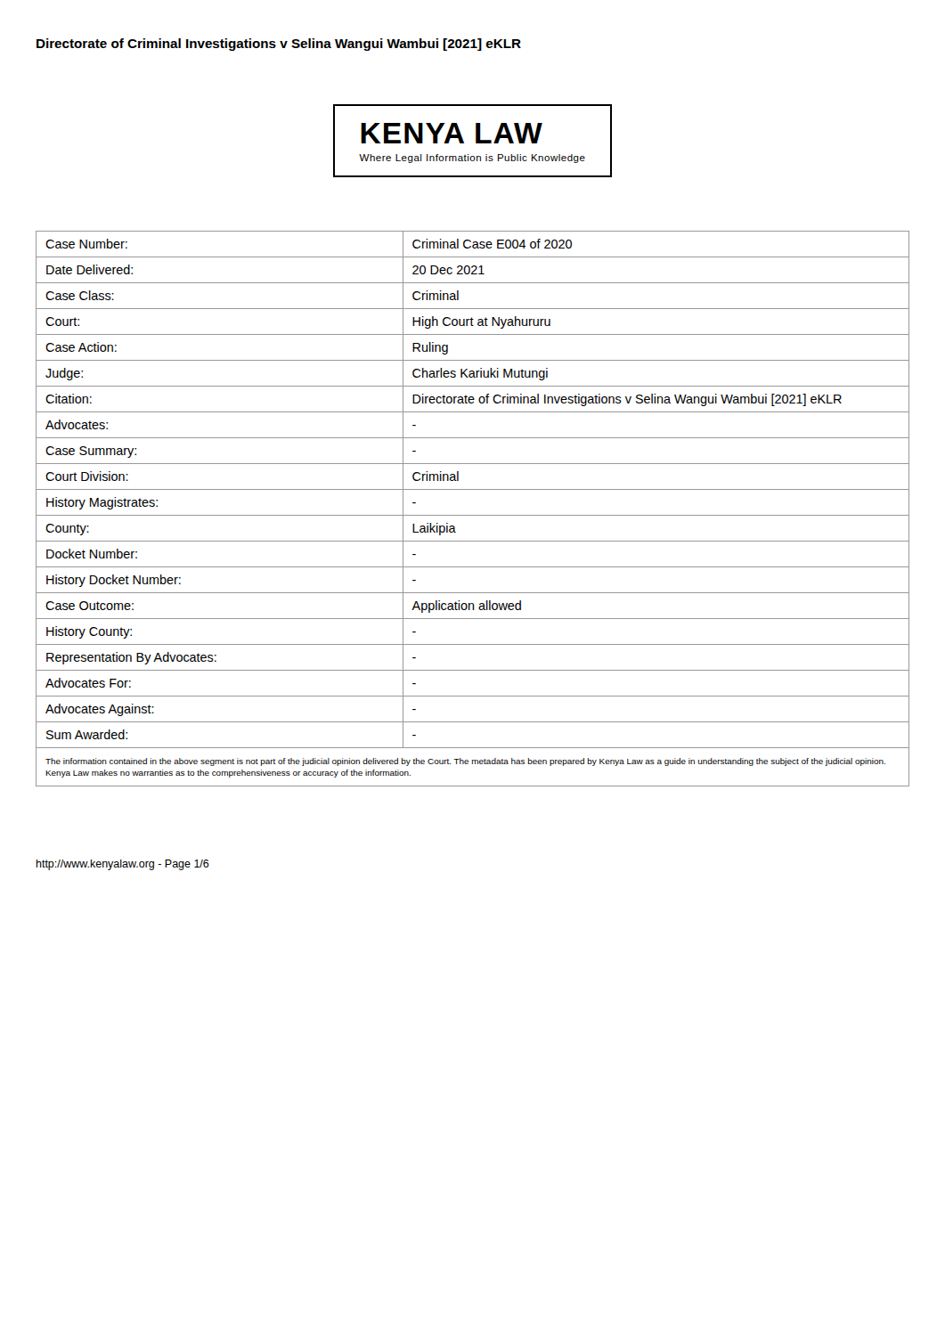Directorate of Criminal Investigations v Selina Wangui Wambui [2021] eKLR
KENYA LAW
Where Legal Information is Public Knowledge
| Case Number: | Criminal Case E004 of 2020 |
| Date Delivered: | 20 Dec 2021 |
| Case Class: | Criminal |
| Court: | High Court at Nyahururu |
| Case Action: | Ruling |
| Judge: | Charles Kariuki Mutungi |
| Citation: | Directorate of Criminal Investigations v Selina Wangui Wambui [2021] eKLR |
| Advocates: | - |
| Case Summary: | - |
| Court Division: | Criminal |
| History Magistrates: | - |
| County: | Laikipia |
| Docket Number: | - |
| History Docket Number: | - |
| Case Outcome: | Application allowed |
| History County: | - |
| Representation By Advocates: | - |
| Advocates For: | - |
| Advocates Against: | - |
| Sum Awarded: | - |
The information contained in the above segment is not part of the judicial opinion delivered by the Court. The metadata has been prepared by Kenya Law as a guide in understanding the subject of the judicial opinion. Kenya Law makes no warranties as to the comprehensiveness or accuracy of the information.
http://www.kenyalaw.org - Page 1/6